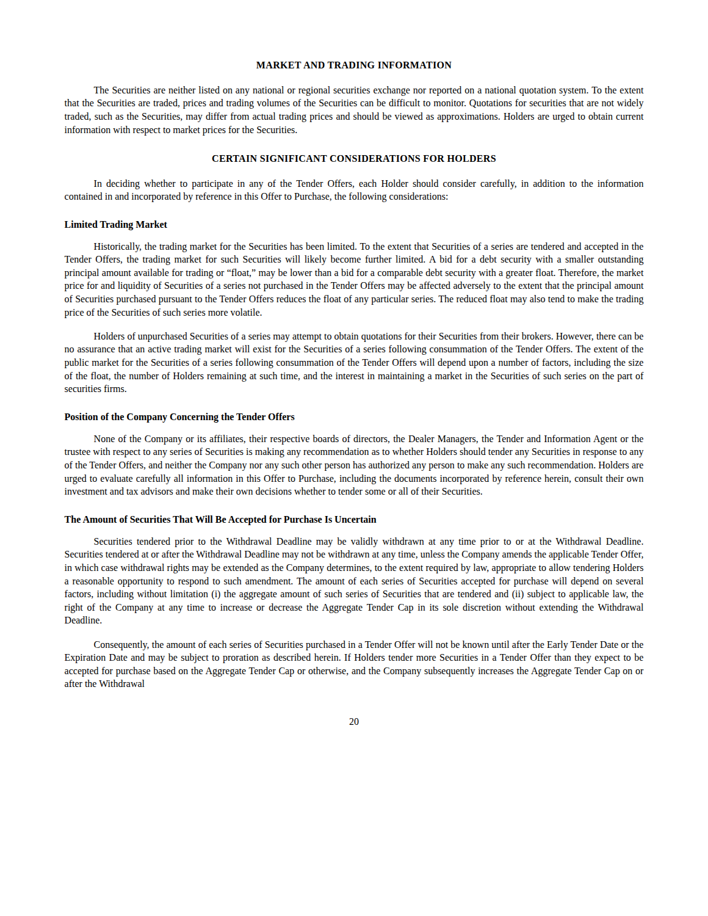MARKET AND TRADING INFORMATION
The Securities are neither listed on any national or regional securities exchange nor reported on a national quotation system. To the extent that the Securities are traded, prices and trading volumes of the Securities can be difficult to monitor. Quotations for securities that are not widely traded, such as the Securities, may differ from actual trading prices and should be viewed as approximations. Holders are urged to obtain current information with respect to market prices for the Securities.
CERTAIN SIGNIFICANT CONSIDERATIONS FOR HOLDERS
In deciding whether to participate in any of the Tender Offers, each Holder should consider carefully, in addition to the information contained in and incorporated by reference in this Offer to Purchase, the following considerations:
Limited Trading Market
Historically, the trading market for the Securities has been limited. To the extent that Securities of a series are tendered and accepted in the Tender Offers, the trading market for such Securities will likely become further limited. A bid for a debt security with a smaller outstanding principal amount available for trading or “float,” may be lower than a bid for a comparable debt security with a greater float. Therefore, the market price for and liquidity of Securities of a series not purchased in the Tender Offers may be affected adversely to the extent that the principal amount of Securities purchased pursuant to the Tender Offers reduces the float of any particular series. The reduced float may also tend to make the trading price of the Securities of such series more volatile.
Holders of unpurchased Securities of a series may attempt to obtain quotations for their Securities from their brokers. However, there can be no assurance that an active trading market will exist for the Securities of a series following consummation of the Tender Offers. The extent of the public market for the Securities of a series following consummation of the Tender Offers will depend upon a number of factors, including the size of the float, the number of Holders remaining at such time, and the interest in maintaining a market in the Securities of such series on the part of securities firms.
Position of the Company Concerning the Tender Offers
None of the Company or its affiliates, their respective boards of directors, the Dealer Managers, the Tender and Information Agent or the trustee with respect to any series of Securities is making any recommendation as to whether Holders should tender any Securities in response to any of the Tender Offers, and neither the Company nor any such other person has authorized any person to make any such recommendation. Holders are urged to evaluate carefully all information in this Offer to Purchase, including the documents incorporated by reference herein, consult their own investment and tax advisors and make their own decisions whether to tender some or all of their Securities.
The Amount of Securities That Will Be Accepted for Purchase Is Uncertain
Securities tendered prior to the Withdrawal Deadline may be validly withdrawn at any time prior to or at the Withdrawal Deadline. Securities tendered at or after the Withdrawal Deadline may not be withdrawn at any time, unless the Company amends the applicable Tender Offer, in which case withdrawal rights may be extended as the Company determines, to the extent required by law, appropriate to allow tendering Holders a reasonable opportunity to respond to such amendment. The amount of each series of Securities accepted for purchase will depend on several factors, including without limitation (i) the aggregate amount of such series of Securities that are tendered and (ii) subject to applicable law, the right of the Company at any time to increase or decrease the Aggregate Tender Cap in its sole discretion without extending the Withdrawal Deadline.
Consequently, the amount of each series of Securities purchased in a Tender Offer will not be known until after the Early Tender Date or the Expiration Date and may be subject to proration as described herein. If Holders tender more Securities in a Tender Offer than they expect to be accepted for purchase based on the Aggregate Tender Cap or otherwise, and the Company subsequently increases the Aggregate Tender Cap on or after the Withdrawal
20